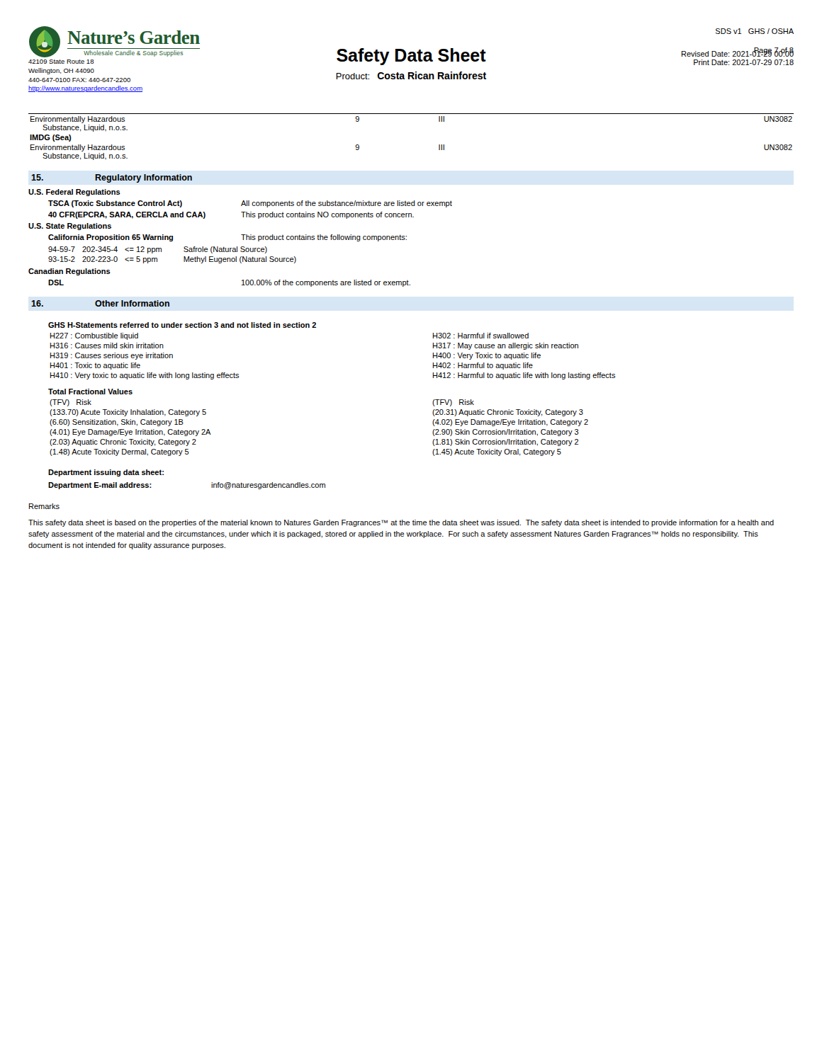Nature’s Garden
Wholesale Candle & Soap Supplies
SDS v1 GHS / OSHA
Safety Data Sheet
Revised Date: 2021-01-29 00:00
Product: Costa Rican Rainforest
Page 7 of 8
Print Date: 2021-07-29 07:18
42109 State Route 18
Wellington, OH 44090
440-647-0100 FAX: 440-647-2200
http://www.naturesgardencandles.com
| Environmentally Hazardous Substance, Liquid, n.o.s. | 9 | III | UN3082 |
| IMDG (Sea) |
| Environmentally Hazardous Substance, Liquid, n.o.s. | 9 | III | UN3082 |
15. Regulatory Information
U.S. Federal Regulations
TSCA (Toxic Substance Control Act) All components of the substance/mixture are listed or exempt
40 CFR(EPCRA, SARA, CERCLA and CAA) This product contains NO components of concern.
U.S. State Regulations
California Proposition 65 Warning This product contains the following components:
| 94-59-7 | 202-345-4 | <= 12 ppm | Safrole (Natural Source) |
| 93-15-2 | 202-223-0 | <= 5 ppm | Methyl Eugenol (Natural Source) |
Canadian Regulations
DSL 100.00% of the components are listed or exempt.
16. Other Information
GHS H-Statements referred to under section 3 and not listed in section 2
| H227 : Combustible liquid | H302 : Harmful if swallowed |
| H316 : Causes mild skin irritation | H317 : May cause an allergic skin reaction |
| H319 : Causes serious eye irritation | H400 : Very Toxic to aquatic life |
| H401 : Toxic to aquatic life | H402 : Harmful to aquatic life |
| H410 : Very toxic to aquatic life with long lasting effects | H412 : Harmful to aquatic life with long lasting effects |
Total Fractional Values
| (TFV) Risk | (TFV) Risk |
| (133.70) Acute Toxicity Inhalation, Category 5 | (20.31) Aquatic Chronic Toxicity, Category 3 |
| (6.60) Sensitization, Skin, Category 1B | (4.02) Eye Damage/Eye Irritation, Category 2 |
| (4.01) Eye Damage/Eye Irritation, Category 2A | (2.90) Skin Corrosion/Irritation, Category 3 |
| (2.03) Aquatic Chronic Toxicity, Category 2 | (1.81) Skin Corrosion/Irritation, Category 2 |
| (1.48) Acute Toxicity Dermal, Category 5 | (1.45) Acute Toxicity Oral, Category 5 |
Department issuing data sheet:
Department E-mail address: info@naturesgardencandles.com
Remarks
This safety data sheet is based on the properties of the material known to Natures Garden Fragrances™ at the time the data sheet was issued. The safety data sheet is intended to provide information for a health and safety assessment of the material and the circumstances, under which it is packaged, stored or applied in the workplace. For such a safety assessment Natures Garden Fragrances™ holds no responsibility. This document is not intended for quality assurance purposes.